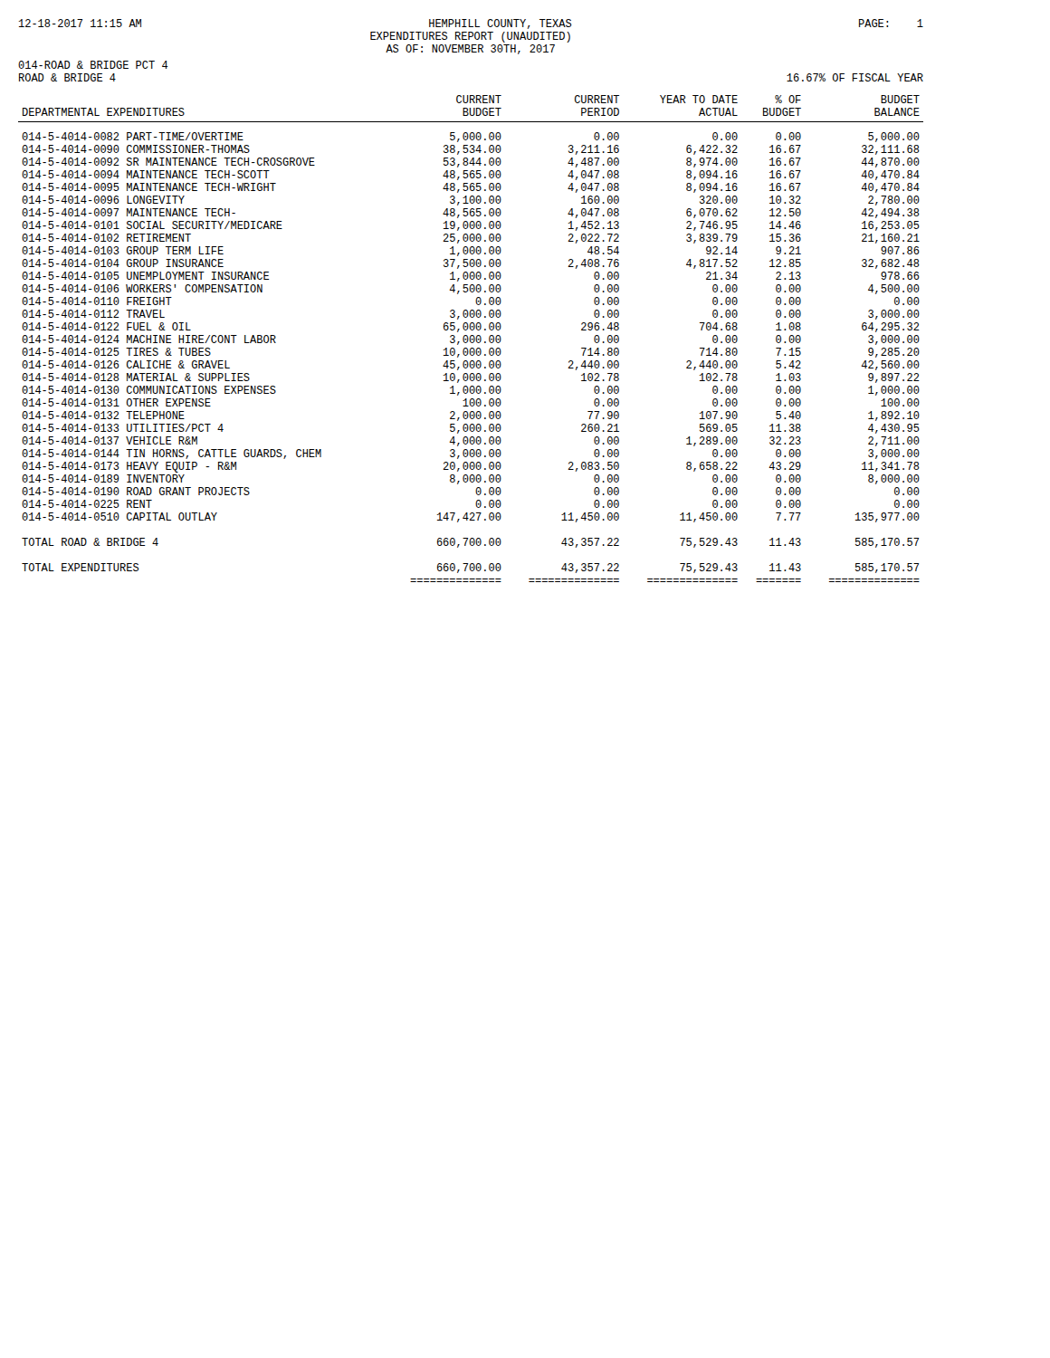12-18-2017 11:15 AM HEMPHILL COUNTY, TEXAS PAGE: 1
EXPENDITURES REPORT (UNAUDITED)
AS OF: NOVEMBER 30TH, 2017
014-ROAD & BRIDGE PCT 4
ROAD & BRIDGE 4 16.67% OF FISCAL YEAR
| | CURRENT | CURRENT | YEAR TO DATE | % OF | BUDGET |
| --- | --- | --- | --- | --- | --- |
| DEPARTMENTAL EXPENDITURES | BUDGET | PERIOD | ACTUAL | BUDGET | BALANCE |
| 014-5-4014-0082 PART-TIME/OVERTIME | 5,000.00 | 0.00 | 0.00 | 0.00 | 5,000.00 |
| 014-5-4014-0090 COMMISSIONER-THOMAS | 38,534.00 | 3,211.16 | 6,422.32 | 16.67 | 32,111.68 |
| 014-5-4014-0092 SR MAINTENANCE TECH-CROSGROVE | 53,844.00 | 4,487.00 | 8,974.00 | 16.67 | 44,870.00 |
| 014-5-4014-0094 MAINTENANCE TECH-SCOTT | 48,565.00 | 4,047.08 | 8,094.16 | 16.67 | 40,470.84 |
| 014-5-4014-0095 MAINTENANCE TECH-WRIGHT | 48,565.00 | 4,047.08 | 8,094.16 | 16.67 | 40,470.84 |
| 014-5-4014-0096 LONGEVITY | 3,100.00 | 160.00 | 320.00 | 10.32 | 2,780.00 |
| 014-5-4014-0097 MAINTENANCE TECH- | 48,565.00 | 4,047.08 | 6,070.62 | 12.50 | 42,494.38 |
| 014-5-4014-0101 SOCIAL SECURITY/MEDICARE | 19,000.00 | 1,452.13 | 2,746.95 | 14.46 | 16,253.05 |
| 014-5-4014-0102 RETIREMENT | 25,000.00 | 2,022.72 | 3,839.79 | 15.36 | 21,160.21 |
| 014-5-4014-0103 GROUP TERM LIFE | 1,000.00 | 48.54 | 92.14 | 9.21 | 907.86 |
| 014-5-4014-0104 GROUP INSURANCE | 37,500.00 | 2,408.76 | 4,817.52 | 12.85 | 32,682.48 |
| 014-5-4014-0105 UNEMPLOYMENT INSURANCE | 1,000.00 | 0.00 | 21.34 | 2.13 | 978.66 |
| 014-5-4014-0106 WORKERS' COMPENSATION | 4,500.00 | 0.00 | 0.00 | 0.00 | 4,500.00 |
| 014-5-4014-0110 FREIGHT | 0.00 | 0.00 | 0.00 | 0.00 | 0.00 |
| 014-5-4014-0112 TRAVEL | 3,000.00 | 0.00 | 0.00 | 0.00 | 3,000.00 |
| 014-5-4014-0122 FUEL & OIL | 65,000.00 | 296.48 | 704.68 | 1.08 | 64,295.32 |
| 014-5-4014-0124 MACHINE HIRE/CONT LABOR | 3,000.00 | 0.00 | 0.00 | 0.00 | 3,000.00 |
| 014-5-4014-0125 TIRES & TUBES | 10,000.00 | 714.80 | 714.80 | 7.15 | 9,285.20 |
| 014-5-4014-0126 CALICHE & GRAVEL | 45,000.00 | 2,440.00 | 2,440.00 | 5.42 | 42,560.00 |
| 014-5-4014-0128 MATERIAL & SUPPLIES | 10,000.00 | 102.78 | 102.78 | 1.03 | 9,897.22 |
| 014-5-4014-0130 COMMUNICATIONS EXPENSES | 1,000.00 | 0.00 | 0.00 | 0.00 | 1,000.00 |
| 014-5-4014-0131 OTHER EXPENSE | 100.00 | 0.00 | 0.00 | 0.00 | 100.00 |
| 014-5-4014-0132 TELEPHONE | 2,000.00 | 77.90 | 107.90 | 5.40 | 1,892.10 |
| 014-5-4014-0133 UTILITIES/PCT 4 | 5,000.00 | 260.21 | 569.05 | 11.38 | 4,430.95 |
| 014-5-4014-0137 VEHICLE R&M | 4,000.00 | 0.00 | 1,289.00 | 32.23 | 2,711.00 |
| 014-5-4014-0144 TIN HORNS, CATTLE GUARDS, CHEM | 3,000.00 | 0.00 | 0.00 | 0.00 | 3,000.00 |
| 014-5-4014-0173 HEAVY EQUIP - R&M | 20,000.00 | 2,083.50 | 8,658.22 | 43.29 | 11,341.78 |
| 014-5-4014-0189 INVENTORY | 8,000.00 | 0.00 | 0.00 | 0.00 | 8,000.00 |
| 014-5-4014-0190 ROAD GRANT PROJECTS | 0.00 | 0.00 | 0.00 | 0.00 | 0.00 |
| 014-5-4014-0225 RENT | 0.00 | 0.00 | 0.00 | 0.00 | 0.00 |
| 014-5-4014-0510 CAPITAL OUTLAY | 147,427.00 | 11,450.00 | 11,450.00 | 7.77 | 135,977.00 |
| TOTAL ROAD & BRIDGE 4 | 660,700.00 | 43,357.22 | 75,529.43 | 11.43 | 585,170.57 |
| TOTAL EXPENDITURES | 660,700.00 | 43,357.22 | 75,529.43 | 11.43 | 585,170.57 |
| | ============== | ============== | ============== | ======= | ============== |